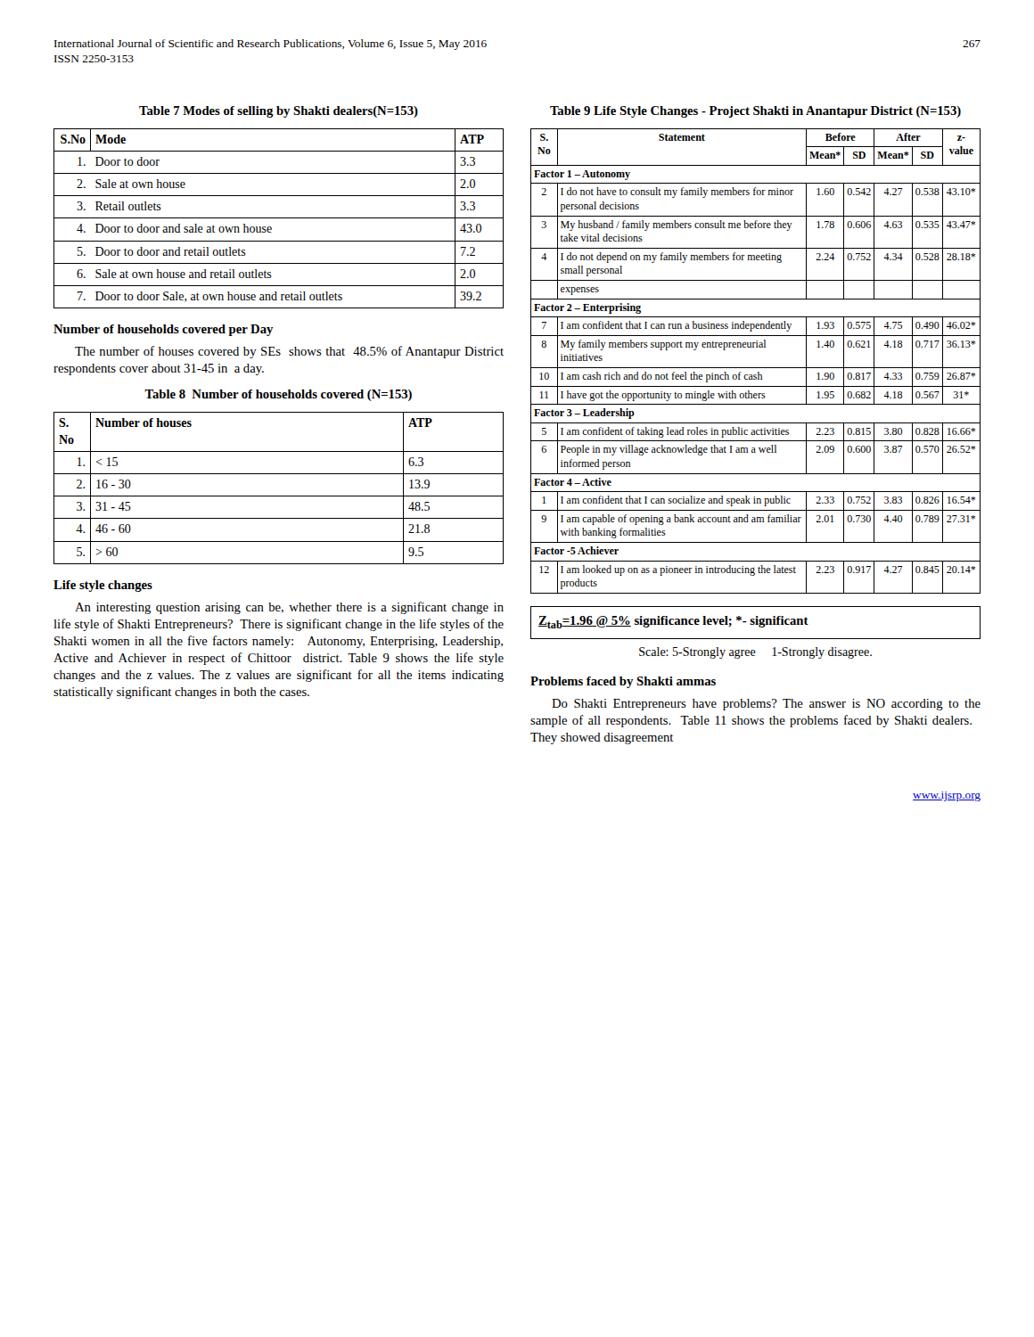International Journal of Scientific and Research Publications, Volume 6, Issue 5, May 2016
ISSN 2250-3153
267
Table 7 Modes of selling by Shakti dealers(N=153)
| S.No | Mode | ATP |
| 1. | Door to door | 3.3 |
| 2. | Sale at own house | 2.0 |
| 3. | Retail outlets | 3.3 |
| 4. | Door to door and sale at own house | 43.0 |
| 5. | Door to door and retail outlets | 7.2 |
| 6. | Sale at own house and retail outlets | 2.0 |
| 7. | Door to door Sale, at own house and retail outlets | 39.2 |
Number of households covered per Day
The number of houses covered by SEs shows that 48.5% of Anantapur District respondents cover about 31-45 in a day.
Table 8 Number of households covered (N=153)
| S. No | Number of houses | ATP |
| 1. | < 15 | 6.3 |
| 2. | 16 - 30 | 13.9 |
| 3. | 31 - 45 | 48.5 |
| 4. | 46 - 60 | 21.8 |
| 5. | > 60 | 9.5 |
Life style changes
An interesting question arising can be, whether there is a significant change in life style of Shakti Entrepreneurs? There is significant change in the life styles of the Shakti women in all the five factors namely: Autonomy, Enterprising, Leadership, Active and Achiever in respect of Chittoor district. Table 9 shows the life style changes and the z values. The z values are significant for all the items indicating statistically significant changes in both the cases.
Table 9 Life Style Changes - Project Shakti in Anantapur District (N=153)
| S. No | Statement | Before | After | z-value |
| --- | --- | --- | --- | --- |
| Mean* | SD | Mean* | SD |
| Factor 1 – Autonomy |
| 2 | I do not have to consult my family members for minor personal decisions | 1.60 | 0.542 | 4.27 | 0.538 | 43.10* |
| 3 | My husband / family members consult me before they take vital decisions | 1.78 | 0.606 | 4.63 | 0.535 | 43.47* |
| 4 | I do not depend on my family members for meeting small personal | 2.24 | 0.752 | 4.34 | 0.528 | 28.18* |
| | expenses | | | | | |
| Factor 2 – Enterprising |
| 7 | I am confident that I can run a business independently | 1.93 | 0.575 | 4.75 | 0.490 | 46.02* |
| 8 | My family members support my entrepreneurial initiatives | 1.40 | 0.621 | 4.18 | 0.717 | 36.13* |
| 10 | I am cash rich and do not feel the pinch of cash | 1.90 | 0.817 | 4.33 | 0.759 | 26.87* |
| 11 | I have got the opportunity to mingle with others | 1.95 | 0.682 | 4.18 | 0.567 | 31* |
| Factor 3 – Leadership |
| 5 | I am confident of taking lead roles in public activities | 2.23 | 0.815 | 3.80 | 0.828 | 16.66* |
| 6 | People in my village acknowledge that I am a well informed person | 2.09 | 0.600 | 3.87 | 0.570 | 26.52* |
| Factor 4 – Active |
| 1 | I am confident that I can socialize and speak in public | 2.33 | 0.752 | 3.83 | 0.826 | 16.54* |
| 9 | I am capable of opening a bank account and am familiar with banking formalities | 2.01 | 0.730 | 4.40 | 0.789 | 27.31* |
| Factor -5 Achiever |
| 12 | I am looked up on as a pioneer in introducing the latest products | 2.23 | 0.917 | 4.27 | 0.845 | 20.14* |
Ztab=1.96 @ 5% significance level; *- significant
Scale: 5-Strongly agree 1-Strongly disagree.
Problems faced by Shakti ammas
Do Shakti Entrepreneurs have problems? The answer is NO according to the sample of all respondents. Table 11 shows the problems faced by Shakti dealers. They showed disagreement
www.ijsrp.org